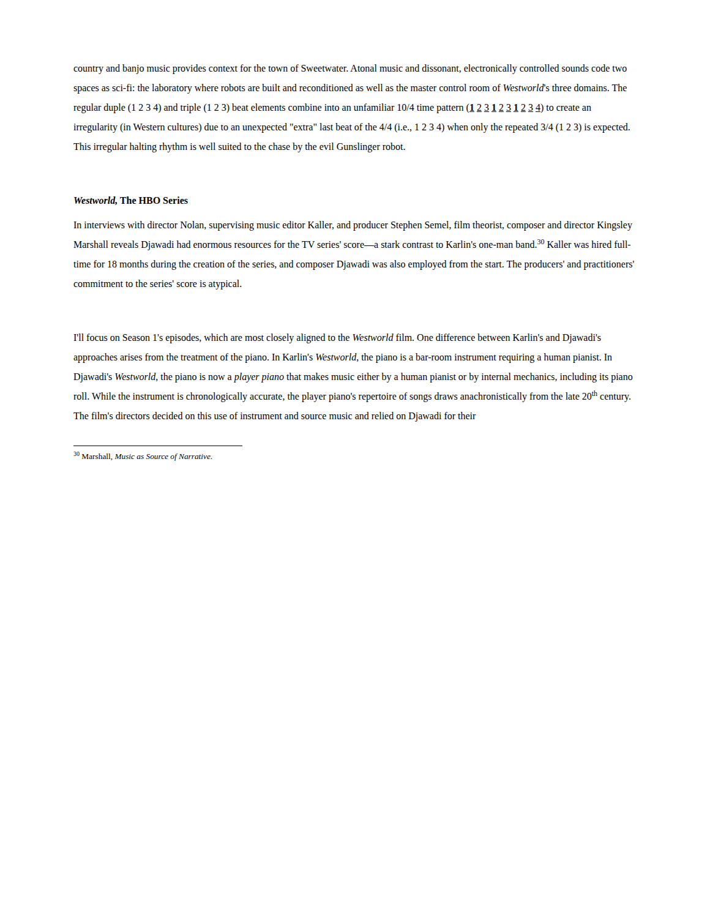country and banjo music provides context for the town of Sweetwater. Atonal music and dissonant, electronically controlled sounds code two spaces as sci-fi: the laboratory where robots are built and reconditioned as well as the master control room of Westworld's three domains. The regular duple (1 2 3 4) and triple (1 2 3) beat elements combine into an unfamiliar 10/4 time pattern (1 2 3 1 2 3 1 2 3 4) to create an irregularity (in Western cultures) due to an unexpected "extra" last beat of the 4/4 (i.e., 1 2 3 4) when only the repeated 3/4 (1 2 3) is expected. This irregular halting rhythm is well suited to the chase by the evil Gunslinger robot.
Westworld, The HBO Series
In interviews with director Nolan, supervising music editor Kaller, and producer Stephen Semel, film theorist, composer and director Kingsley Marshall reveals Djawadi had enormous resources for the TV series' score—a stark contrast to Karlin's one-man band.30 Kaller was hired full-time for 18 months during the creation of the series, and composer Djawadi was also employed from the start. The producers' and practitioners' commitment to the series' score is atypical.
I'll focus on Season 1's episodes, which are most closely aligned to the Westworld film. One difference between Karlin's and Djawadi's approaches arises from the treatment of the piano. In Karlin's Westworld, the piano is a bar-room instrument requiring a human pianist. In Djawadi's Westworld, the piano is now a player piano that makes music either by a human pianist or by internal mechanics, including its piano roll. While the instrument is chronologically accurate, the player piano's repertoire of songs draws anachronistically from the late 20th century. The film's directors decided on this use of instrument and source music and relied on Djawadi for their
30 Marshall, Music as Source of Narrative.